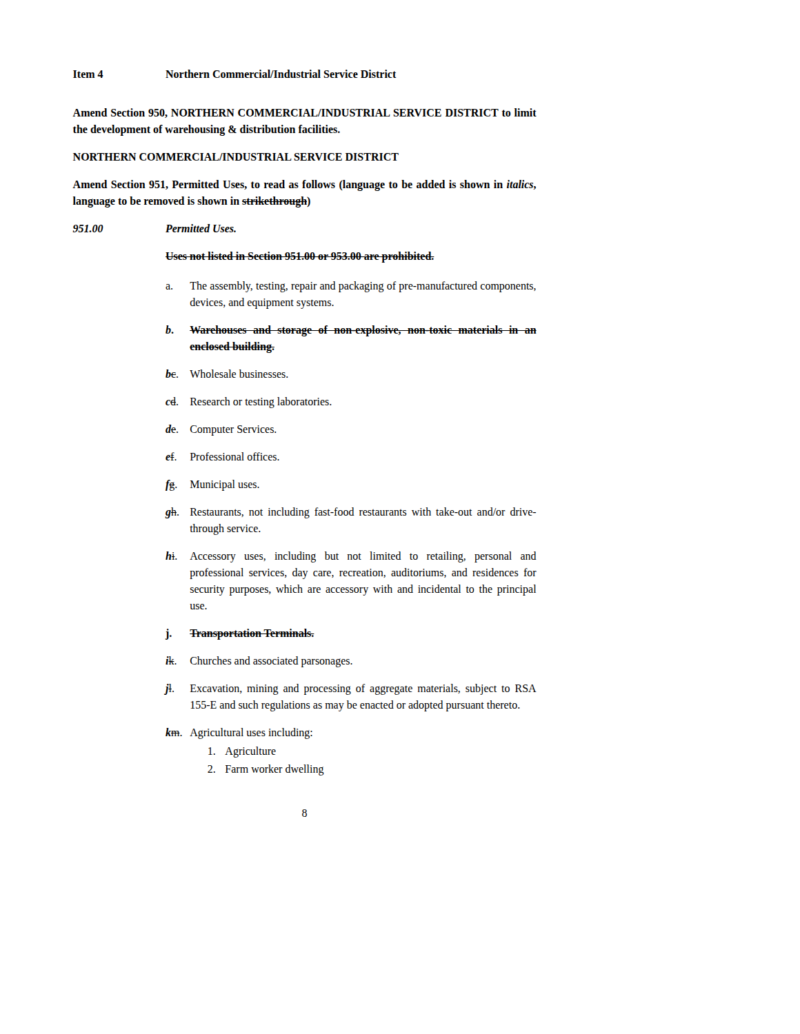Item 4 Northern Commercial/Industrial Service District
Amend Section 950, NORTHERN COMMERCIAL/INDUSTRIAL SERVICE DISTRICT to limit the development of warehousing & distribution facilities.
NORTHERN COMMERCIAL/INDUSTRIAL SERVICE DISTRICT
Amend Section 951, Permitted Uses, to read as follows (language to be added is shown in italics, language to be removed is shown in strikethrough)
951.00 Permitted Uses.
Uses not listed in Section 951.00 or 953.00 are prohibited.
a. The assembly, testing, repair and packaging of pre-manufactured components, devices, and equipment systems.
b. Warehouses and storage of non-explosive, non-toxic materials in an enclosed building.
bc. Wholesale businesses.
cd. Research or testing laboratories.
de. Computer Services.
ef. Professional offices.
fg. Municipal uses.
gh. Restaurants, not including fast-food restaurants with take-out and/or drive-through service.
hi. Accessory uses, including but not limited to retailing, personal and professional services, day care, recreation, auditoriums, and residences for security purposes, which are accessory with and incidental to the principal use.
j. Transportation Terminals.
ik. Churches and associated parsonages.
jl. Excavation, mining and processing of aggregate materials, subject to RSA 155-E and such regulations as may be enacted or adopted pursuant thereto.
km. Agricultural uses including:
1. Agriculture
2. Farm worker dwelling
8